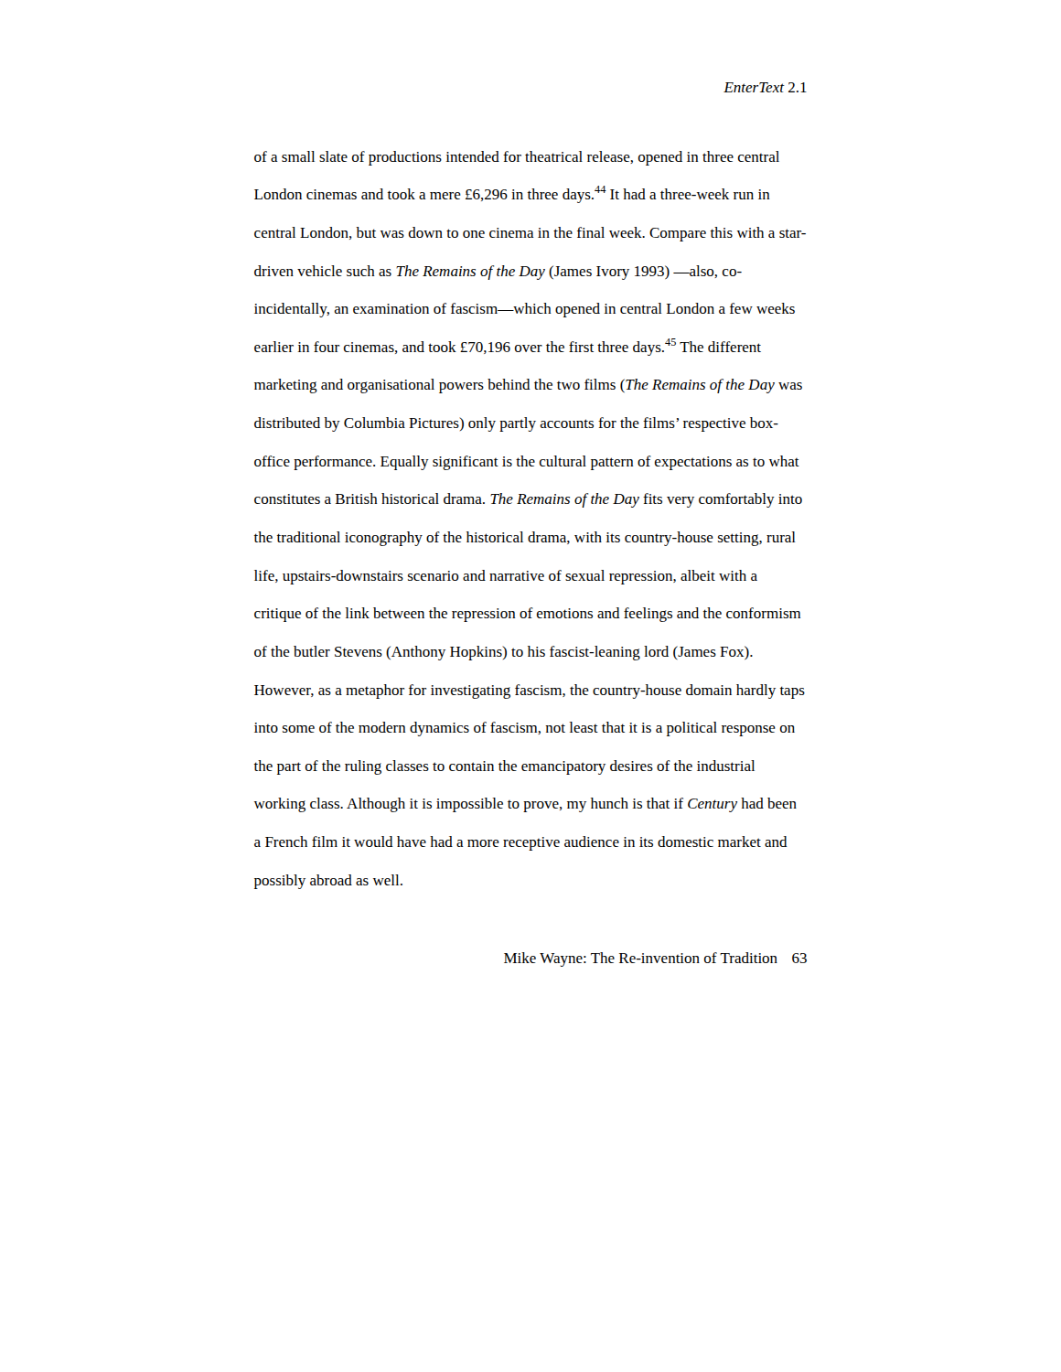EnterText 2.1
of a small slate of productions intended for theatrical release, opened in three central London cinemas and took a mere £6,296 in three days.44 It had a three-week run in central London, but was down to one cinema in the final week. Compare this with a star-driven vehicle such as The Remains of the Day (James Ivory 1993) —also, co-incidentally, an examination of fascism—which opened in central London a few weeks earlier in four cinemas, and took £70,196 over the first three days.45 The different marketing and organisational powers behind the two films (The Remains of the Day was distributed by Columbia Pictures) only partly accounts for the films’ respective box-office performance. Equally significant is the cultural pattern of expectations as to what constitutes a British historical drama. The Remains of the Day fits very comfortably into the traditional iconography of the historical drama, with its country-house setting, rural life, upstairs-downstairs scenario and narrative of sexual repression, albeit with a critique of the link between the repression of emotions and feelings and the conformism of the butler Stevens (Anthony Hopkins) to his fascist-leaning lord (James Fox). However, as a metaphor for investigating fascism, the country-house domain hardly taps into some of the modern dynamics of fascism, not least that it is a political response on the part of the ruling classes to contain the emancipatory desires of the industrial working class. Although it is impossible to prove, my hunch is that if Century had been a French film it would have had a more receptive audience in its domestic market and possibly abroad as well.
Mike Wayne: The Re-invention of Tradition63